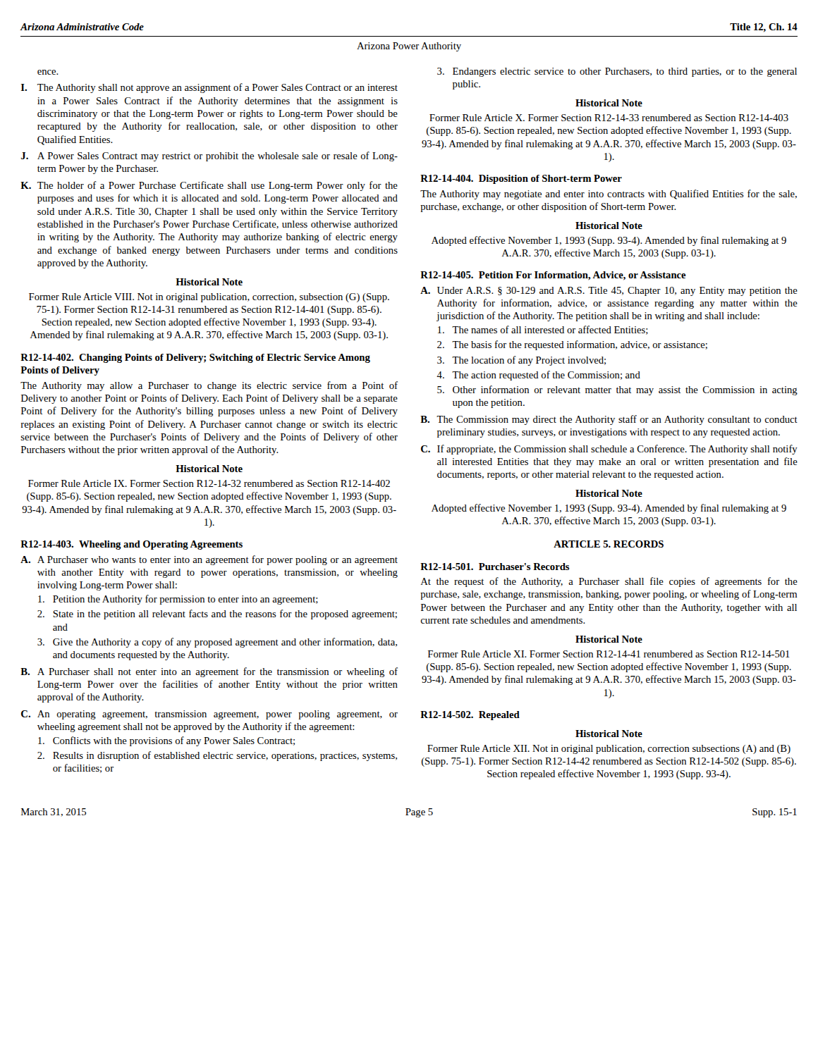Arizona Administrative Code Title 12, Ch. 14
Arizona Power Authority
ence.
I.
The Authority shall not approve an assignment of a Power Sales Contract or an interest in a Power Sales Contract if the Authority determines that the assignment is discriminatory or that the Long-term Power or rights to Long-term Power should be recaptured by the Authority for reallocation, sale, or other disposition to other Qualified Entities.
J.
A Power Sales Contract may restrict or prohibit the wholesale sale or resale of Long-term Power by the Purchaser.
K.
The holder of a Power Purchase Certificate shall use Long-term Power only for the purposes and uses for which it is allocated and sold. Long-term Power allocated and sold under A.R.S. Title 30, Chapter 1 shall be used only within the Service Territory established in the Purchaser's Power Purchase Certificate, unless otherwise authorized in writing by the Authority. The Authority may authorize banking of electric energy and exchange of banked energy between Purchasers under terms and conditions approved by the Authority.
Historical Note
Former Rule Article VIII. Not in original publication, correction, subsection (G) (Supp. 75-1). Former Section R12-14-31 renumbered as Section R12-14-401 (Supp. 85-6). Section repealed, new Section adopted effective November 1, 1993 (Supp. 93-4). Amended by final rulemaking at 9 A.A.R. 370, effective March 15, 2003 (Supp. 03-1).
R12-14-402. Changing Points of Delivery; Switching of Electric Service Among Points of Delivery
The Authority may allow a Purchaser to change its electric service from a Point of Delivery to another Point or Points of Delivery. Each Point of Delivery shall be a separate Point of Delivery for the Authority's billing purposes unless a new Point of Delivery replaces an existing Point of Delivery. A Purchaser cannot change or switch its electric service between the Purchaser's Points of Delivery and the Points of Delivery of other Purchasers without the prior written approval of the Authority.
Historical Note
Former Rule Article IX. Former Section R12-14-32 renumbered as Section R12-14-402 (Supp. 85-6). Section repealed, new Section adopted effective November 1, 1993 (Supp. 93-4). Amended by final rulemaking at 9 A.A.R. 370, effective March 15, 2003 (Supp. 03-1).
R12-14-403. Wheeling and Operating Agreements
A.
A Purchaser who wants to enter into an agreement for power pooling or an agreement with another Entity with regard to power operations, transmission, or wheeling involving Long-term Power shall:
1.
Petition the Authority for permission to enter into an agreement;
2.
State in the petition all relevant facts and the reasons for the proposed agreement; and
3.
Give the Authority a copy of any proposed agreement and other information, data, and documents requested by the Authority.
B.
A Purchaser shall not enter into an agreement for the transmission or wheeling of Long-term Power over the facilities of another Entity without the prior written approval of the Authority.
C.
An operating agreement, transmission agreement, power pooling agreement, or wheeling agreement shall not be approved by the Authority if the agreement:
1.
Conflicts with the provisions of any Power Sales Contract;
2.
Results in disruption of established electric service, operations, practices, systems, or facilities; or
3.
Endangers electric service to other Purchasers, to third parties, or to the general public.
Historical Note
Former Rule Article X. Former Section R12-14-33 renumbered as Section R12-14-403 (Supp. 85-6). Section repealed, new Section adopted effective November 1, 1993 (Supp. 93-4). Amended by final rulemaking at 9 A.A.R. 370, effective March 15, 2003 (Supp. 03-1).
R12-14-404. Disposition of Short-term Power
The Authority may negotiate and enter into contracts with Qualified Entities for the sale, purchase, exchange, or other disposition of Short-term Power.
Historical Note
Adopted effective November 1, 1993 (Supp. 93-4). Amended by final rulemaking at 9 A.A.R. 370, effective March 15, 2003 (Supp. 03-1).
R12-14-405. Petition For Information, Advice, or Assistance
A.
Under A.R.S. § 30-129 and A.R.S. Title 45, Chapter 10, any Entity may petition the Authority for information, advice, or assistance regarding any matter within the jurisdiction of the Authority. The petition shall be in writing and shall include:
1.
The names of all interested or affected Entities;
2.
The basis for the requested information, advice, or assistance;
3.
The location of any Project involved;
4.
The action requested of the Commission; and
5.
Other information or relevant matter that may assist the Commission in acting upon the petition.
B.
The Commission may direct the Authority staff or an Authority consultant to conduct preliminary studies, surveys, or investigations with respect to any requested action.
C.
If appropriate, the Commission shall schedule a Conference. The Authority shall notify all interested Entities that they may make an oral or written presentation and file documents, reports, or other material relevant to the requested action.
Historical Note
Adopted effective November 1, 1993 (Supp. 93-4). Amended by final rulemaking at 9 A.A.R. 370, effective March 15, 2003 (Supp. 03-1).
ARTICLE 5. RECORDS
R12-14-501. Purchaser's Records
At the request of the Authority, a Purchaser shall file copies of agreements for the purchase, sale, exchange, transmission, banking, power pooling, or wheeling of Long-term Power between the Purchaser and any Entity other than the Authority, together with all current rate schedules and amendments.
Historical Note
Former Rule Article XI. Former Section R12-14-41 renumbered as Section R12-14-501 (Supp. 85-6). Section repealed, new Section adopted effective November 1, 1993 (Supp. 93-4). Amended by final rulemaking at 9 A.A.R. 370, effective March 15, 2003 (Supp. 03-1).
R12-14-502. Repealed
Historical Note
Former Rule Article XII. Not in original publication, correction subsections (A) and (B) (Supp. 75-1). Former Section R12-14-42 renumbered as Section R12-14-502 (Supp. 85-6). Section repealed effective November 1, 1993 (Supp. 93-4).
March 31, 2015
Page 5
Supp. 15-1